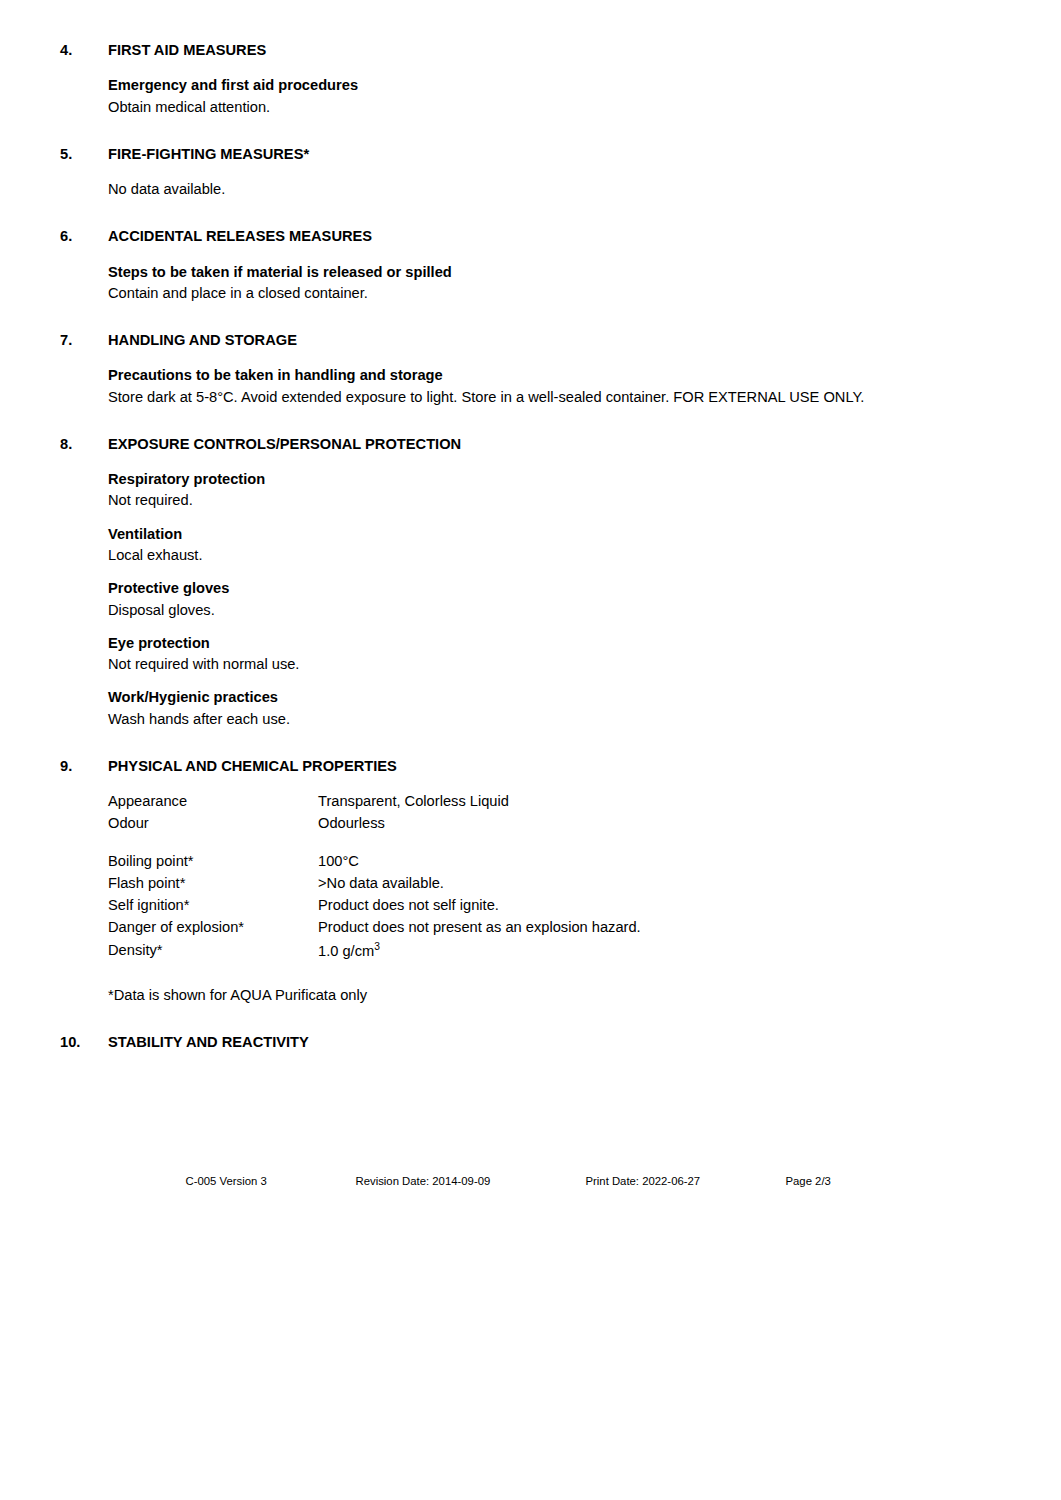4. FIRST AID MEASURES
Emergency and first aid procedures
Obtain medical attention.
5. FIRE-FIGHTING MEASURES*
No data available.
6. ACCIDENTAL RELEASES MEASURES
Steps to be taken if material is released or spilled
Contain and place in a closed container.
7. HANDLING AND STORAGE
Precautions to be taken in handling and storage
Store dark at 5-8°C. Avoid extended exposure to light. Store in a well-sealed container. FOR EXTERNAL USE ONLY.
8. EXPOSURE CONTROLS/PERSONAL PROTECTION
Respiratory protection
Not required.
Ventilation
Local exhaust.
Protective gloves
Disposal gloves.
Eye protection
Not required with normal use.
Work/Hygienic practices
Wash hands after each use.
9. PHYSICAL AND CHEMICAL PROPERTIES
| Appearance | Transparent, Colorless Liquid |
| Odour | Odourless |
| Boiling point* | 100°C |
| Flash point* | >No data available. |
| Self ignition* | Product does not self ignite. |
| Danger of explosion* | Product does not present as an explosion hazard. |
| Density* | 1.0 g/cm 3 |
*Data is shown for AQUA Purificata only
10. STABILITY AND REACTIVITY
C-005 Version 3 Revision Date: 2014-09-09 Print Date: 2022-06-27 Page 2/3